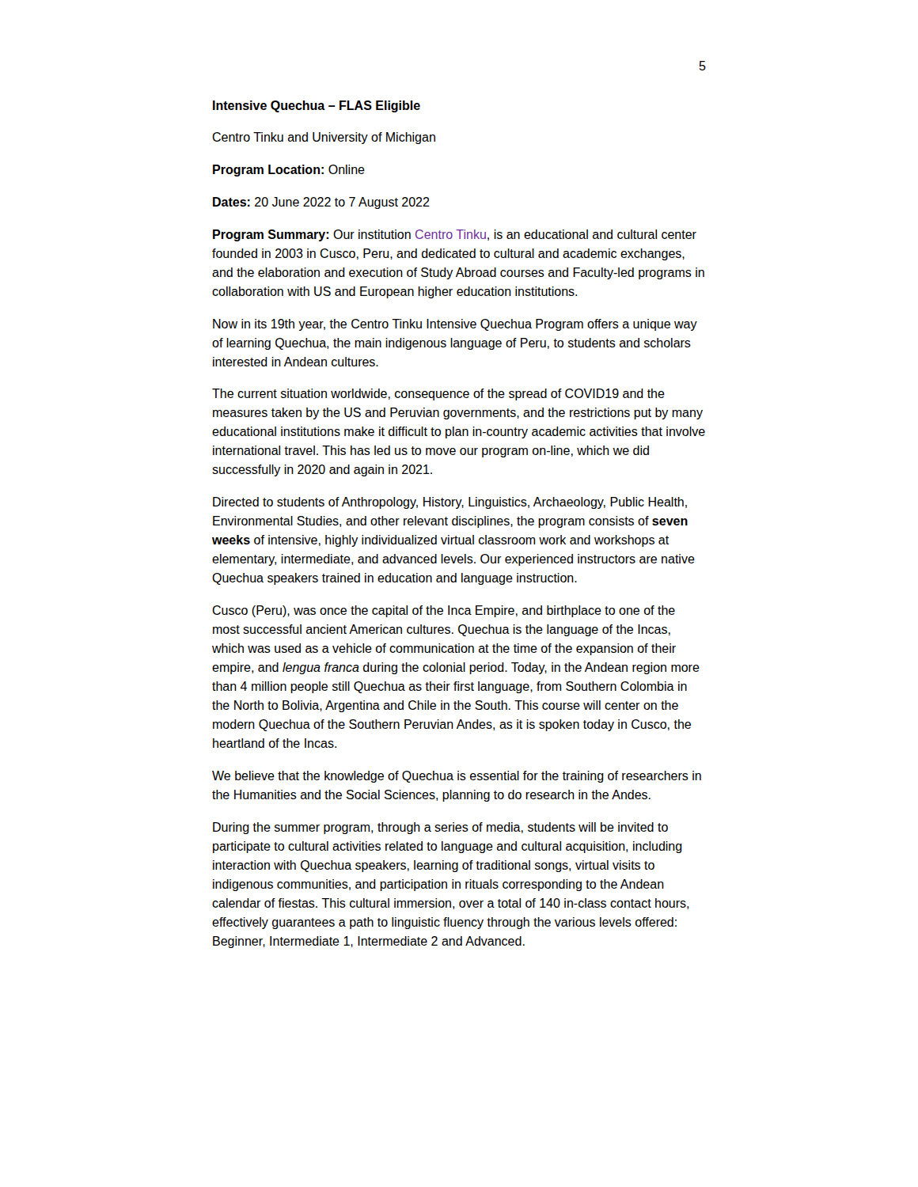5
Intensive Quechua – FLAS Eligible
Centro Tinku and University of Michigan
Program Location: Online
Dates: 20 June 2022 to 7 August 2022
Program Summary: Our institution Centro Tinku, is an educational and cultural center founded in 2003 in Cusco, Peru, and dedicated to cultural and academic exchanges, and the elaboration and execution of Study Abroad courses and Faculty-led programs in collaboration with US and European higher education institutions.
Now in its 19th year, the Centro Tinku Intensive Quechua Program offers a unique way of learning Quechua, the main indigenous language of Peru, to students and scholars interested in Andean cultures.
The current situation worldwide, consequence of the spread of COVID19 and the measures taken by the US and Peruvian governments, and the restrictions put by many educational institutions make it difficult to plan in-country academic activities that involve international travel. This has led us to move our program on-line, which we did successfully in 2020 and again in 2021.
Directed to students of Anthropology, History, Linguistics, Archaeology, Public Health, Environmental Studies, and other relevant disciplines, the program consists of seven weeks of intensive, highly individualized virtual classroom work and workshops at elementary, intermediate, and advanced levels. Our experienced instructors are native Quechua speakers trained in education and language instruction.
Cusco (Peru), was once the capital of the Inca Empire, and birthplace to one of the most successful ancient American cultures. Quechua is the language of the Incas, which was used as a vehicle of communication at the time of the expansion of their empire, and lengua franca during the colonial period. Today, in the Andean region more than 4 million people still Quechua as their first language, from Southern Colombia in the North to Bolivia, Argentina and Chile in the South. This course will center on the modern Quechua of the Southern Peruvian Andes, as it is spoken today in Cusco, the heartland of the Incas.
We believe that the knowledge of Quechua is essential for the training of researchers in the Humanities and the Social Sciences, planning to do research in the Andes.
During the summer program, through a series of media, students will be invited to participate to cultural activities related to language and cultural acquisition, including interaction with Quechua speakers, learning of traditional songs, virtual visits to indigenous communities, and participation in rituals corresponding to the Andean calendar of fiestas. This cultural immersion, over a total of 140 in-class contact hours, effectively guarantees a path to linguistic fluency through the various levels offered: Beginner, Intermediate 1, Intermediate 2 and Advanced.